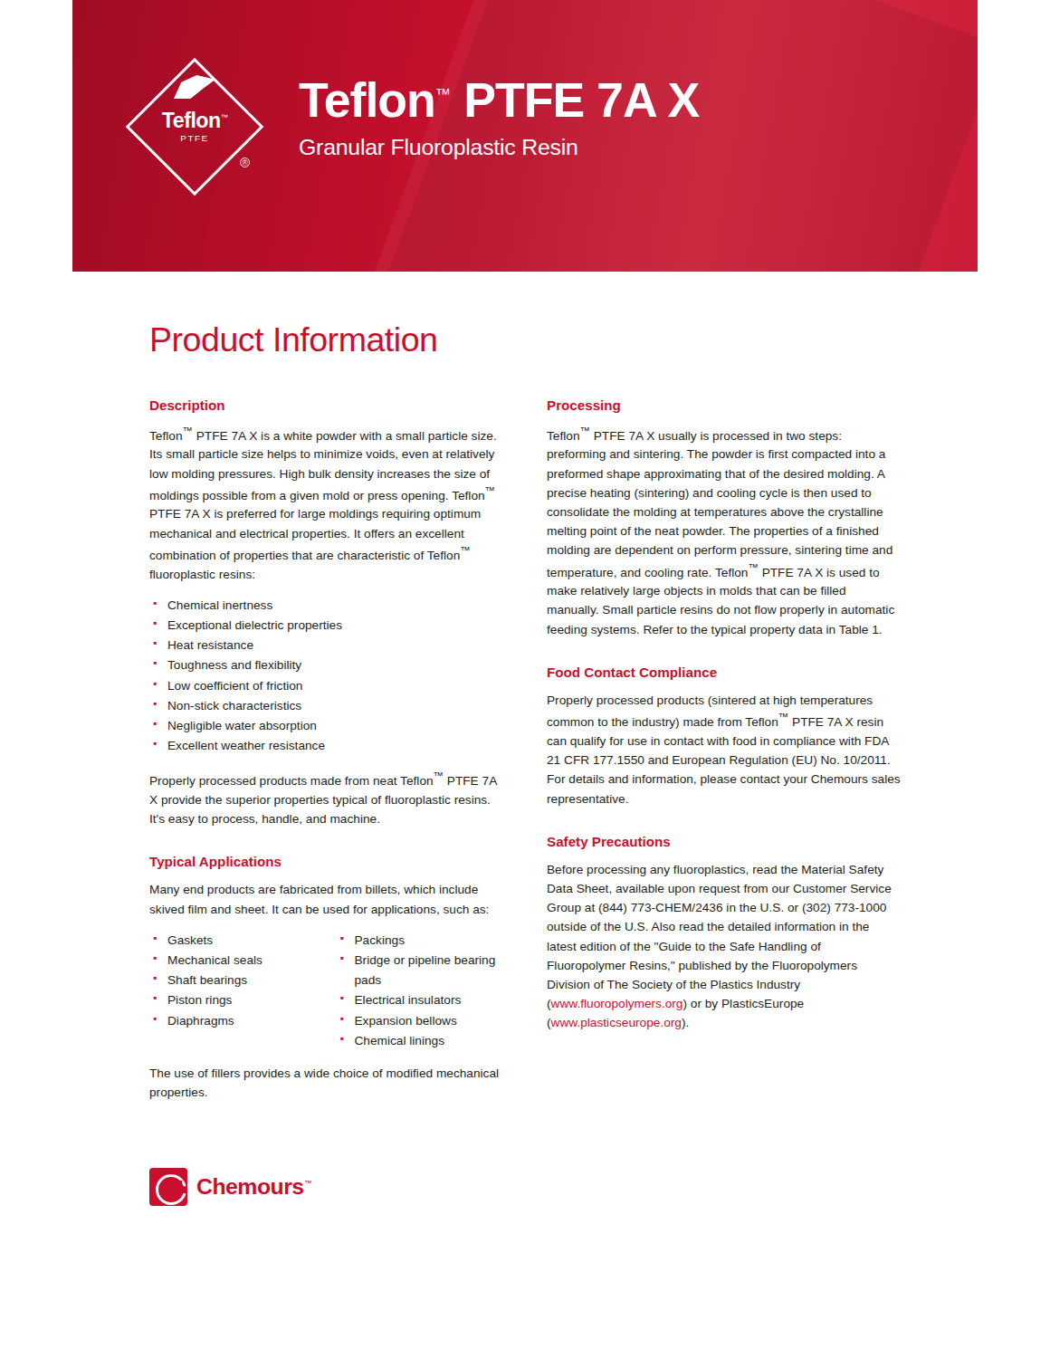Teflon™
PTFE
®
Teflon™ PTFE 7A X
Granular Fluoroplastic Resin
Product Information
Description
Teflon™ PTFE 7A X is a white powder with a small particle size. Its small particle size helps to minimize voids, even at relatively low molding pressures. High bulk density increases the size of moldings possible from a given mold or press opening. Teflon™ PTFE 7A X is preferred for large moldings requiring optimum mechanical and electrical properties. It offers an excellent combination of properties that are characteristic of Teflon™ fluoroplastic resins:
Chemical inertness
Exceptional dielectric properties
Heat resistance
Toughness and flexibility
Low coefficient of friction
Non-stick characteristics
Negligible water absorption
Excellent weather resistance
Properly processed products made from neat Teflon™ PTFE 7A X provide the superior properties typical of fluoroplastic resins. It's easy to process, handle, and machine.
Typical Applications
Many end products are fabricated from billets, which include skived film and sheet. It can be used for applications, such as:
Gaskets
Mechanical seals
Shaft bearings
Piston rings
Diaphragms
Packings
Bridge or pipeline bearing pads
Electrical insulators
Expansion bellows
Chemical linings
The use of fillers provides a wide choice of modified mechanical properties.
Processing
Teflon™ PTFE 7A X usually is processed in two steps: preforming and sintering. The powder is first compacted into a preformed shape approximating that of the desired molding. A precise heating (sintering) and cooling cycle is then used to consolidate the molding at temperatures above the crystalline melting point of the neat powder. The properties of a finished molding are dependent on perform pressure, sintering time and temperature, and cooling rate. Teflon™ PTFE 7A X is used to make relatively large objects in molds that can be filled manually. Small particle resins do not flow properly in automatic feeding systems. Refer to the typical property data in Table 1.
Food Contact Compliance
Properly processed products (sintered at high temperatures common to the industry) made from Teflon™ PTFE 7A X resin can qualify for use in contact with food in compliance with FDA 21 CFR 177.1550 and European Regulation (EU) No. 10/2011. For details and information, please contact your Chemours sales representative.
Safety Precautions
Before processing any fluoroplastics, read the Material Safety Data Sheet, available upon request from our Customer Service Group at (844) 773-CHEM/2436 in the U.S. or (302) 773-1000 outside of the U.S. Also read the detailed information in the latest edition of the "Guide to the Safe Handling of Fluoropolymer Resins," published by the Fluoropolymers Division of The Society of the Plastics Industry (www.fluoropolymers.org) or by PlasticsEurope (www.plasticseurope.org).
Chemours™